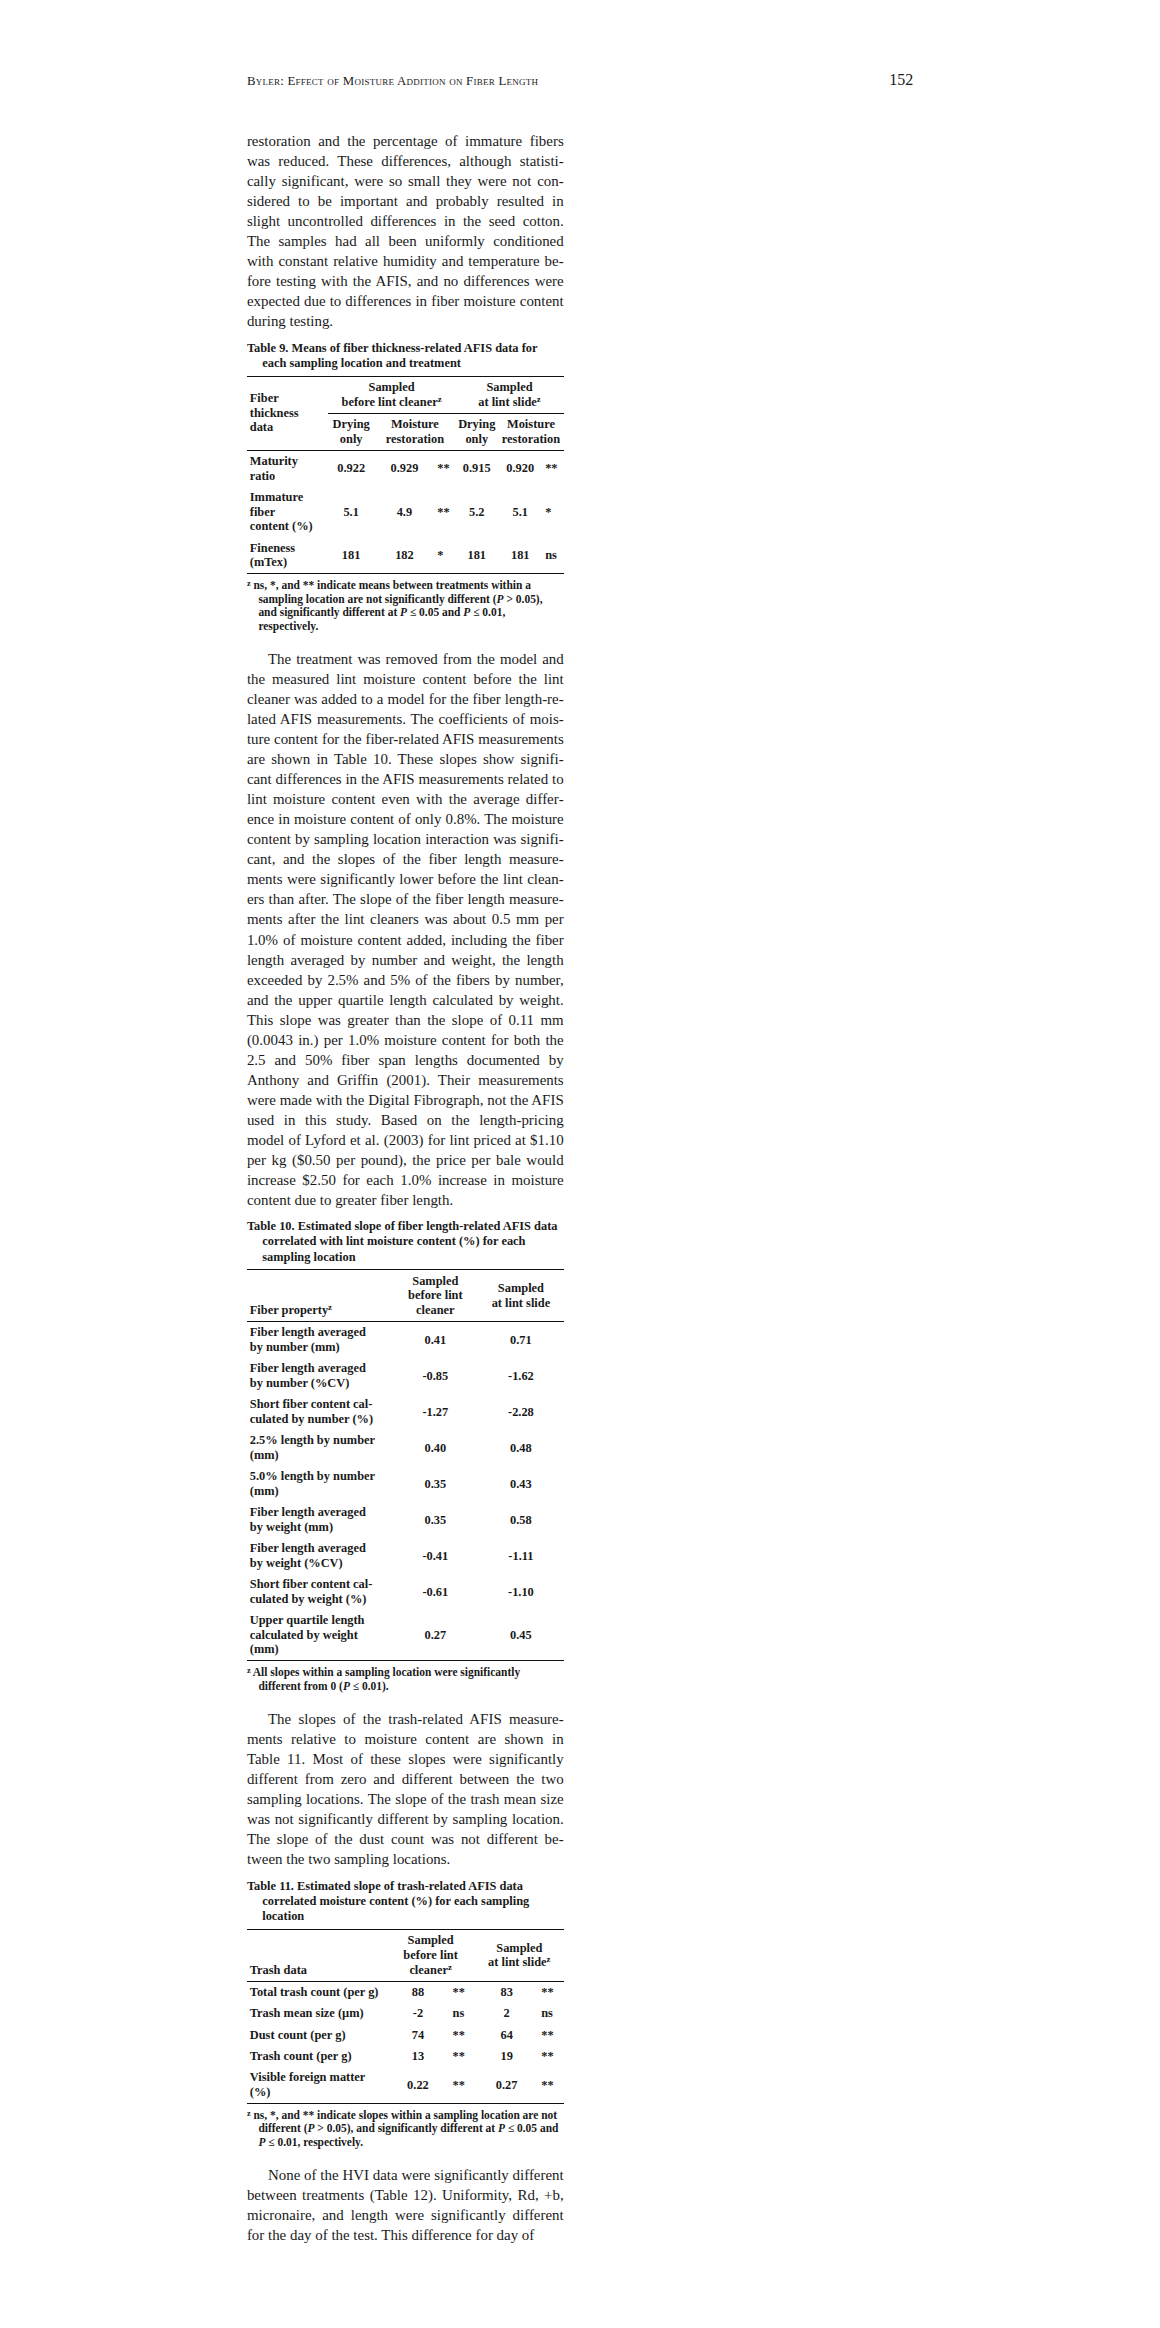Byler: Effect of Moisture Addition on Fiber Length
152
restoration and the percentage of immature fibers was reduced. These differences, although statistically significant, were so small they were not considered to be important and probably resulted in slight uncontrolled differences in the seed cotton. The samples had all been uniformly conditioned with constant relative humidity and temperature before testing with the AFIS, and no differences were expected due to differences in fiber moisture content during testing.
Table 9. Means of fiber thickness-related AFIS data for each sampling location and treatment
| Fiber thickness data | Sampled before lint cleaner z | Sampled at lint slide z |
| --- | --- | --- |
| Drying only | Moisture restoration | Drying only | Moisture restoration |
| Maturity ratio | 0.922 | 0.929 | ** | 0.915 | 0.920 | ** |
| Immature fiber content (%) | 5.1 | 4.9 | ** | 5.2 | 5.1 | * |
| Fineness (mTex) | 181 | 182 | * | 181 | 181 | ns |
z ns, *, and ** indicate means between treatments within a sampling location are not significantly different (P > 0.05), and significantly different at P ≤ 0.05 and P ≤ 0.01, respectively.
The treatment was removed from the model and the measured lint moisture content before the lint cleaner was added to a model for the fiber length-related AFIS measurements. The coefficients of moisture content for the fiber-related AFIS measurements are shown in Table 10. These slopes show significant differences in the AFIS measurements related to lint moisture content even with the average difference in moisture content of only 0.8%. The moisture content by sampling location interaction was significant, and the slopes of the fiber length measurements were significantly lower before the lint cleaners than after. The slope of the fiber length measurements after the lint cleaners was about 0.5 mm per 1.0% of moisture content added, including the fiber length averaged by number and weight, the length exceeded by 2.5% and 5% of the fibers by number, and the upper quartile length calculated by weight. This slope was greater than the slope of 0.11 mm (0.0043 in.) per 1.0% moisture content for both the 2.5 and 50% fiber span lengths documented by Anthony and Griffin (2001). Their measurements were made with the Digital Fibrograph, not the AFIS used in this study. Based on the length-pricing model of Lyford et al. (2003) for lint priced at $1.10 per kg ($0.50 per pound), the price per bale would increase $2.50 for each 1.0% increase in moisture content due to greater fiber length.
Table 10. Estimated slope of fiber length-related AFIS data correlated with lint moisture content (%) for each sampling location
| Fiber property z | Sampled before lint cleaner | Sampled at lint slide |
| --- | --- | --- |
| Fiber length averaged by number (mm) | 0.41 | 0.71 |
| Fiber length averaged by number (%CV) | -0.85 | -1.62 |
| Short fiber content cal- culated by number (%) | -1.27 | -2.28 |
| 2.5% length by number (mm) | 0.40 | 0.48 |
| 5.0% length by number (mm) | 0.35 | 0.43 |
| Fiber length averaged by weight (mm) | 0.35 | 0.58 |
| Fiber length averaged by weight (%CV) | -0.41 | -1.11 |
| Short fiber content cal- culated by weight (%) | -0.61 | -1.10 |
| Upper quartile length calculated by weight (mm) | 0.27 | 0.45 |
z All slopes within a sampling location were significantly different from 0 (P ≤ 0.01).
The slopes of the trash-related AFIS measurements relative to moisture content are shown in Table 11. Most of these slopes were significantly different from zero and different between the two sampling locations. The slope of the trash mean size was not significantly different by sampling location. The slope of the dust count was not different between the two sampling locations.
Table 11. Estimated slope of trash-related AFIS data correlated moisture content (%) for each sampling location
| Trash data | Sampled before lint cleaner z | Sampled at lint slide z |
| --- | --- | --- |
| Total trash count (per g) | 88 | ** | 83 | ** |
| Trash mean size (µm) | -2 | ns | 2 | ns |
| Dust count (per g) | 74 | ** | 64 | ** |
| Trash count (per g) | 13 | ** | 19 | ** |
| Visible foreign matter (%) | 0.22 | ** | 0.27 | ** |
z ns, *, and ** indicate slopes within a sampling location are not different (P > 0.05), and significantly different at P ≤ 0.05 and P ≤ 0.01, respectively.
None of the HVI data were significantly different between treatments (Table 12). Uniformity, Rd, +b, micronaire, and length were significantly different for the day of the test. This difference for day of